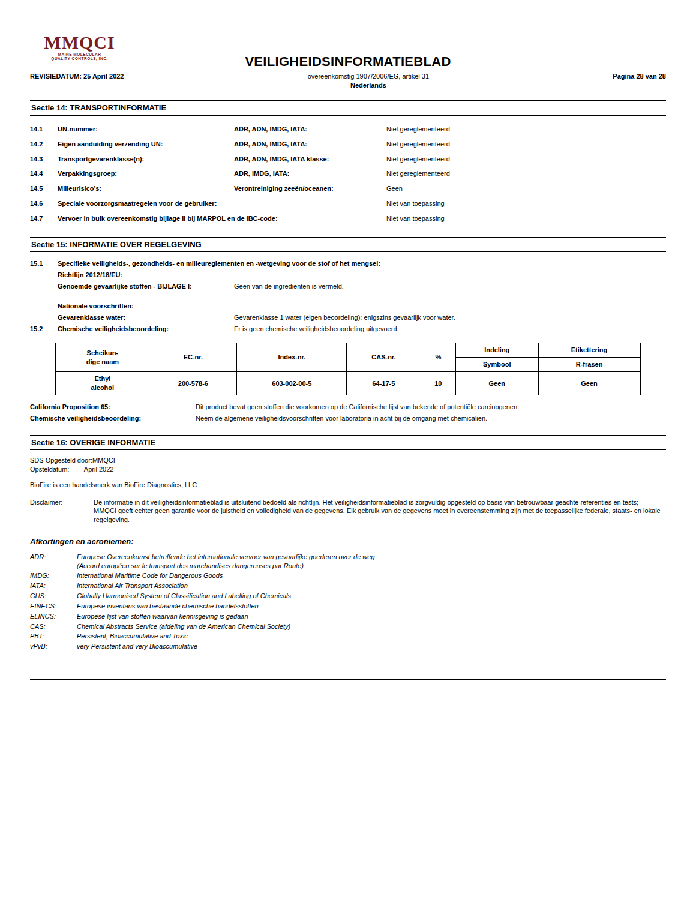MMQCI
MAINE MOLECULAR
QUALITY CONTROLS, INC.
VEILIGHEIDSINFORMATIEBLAD
REVISIEDATUM: 25 April 2022
overeenkomstig 1907/2006/EG, artikel 31
Nederlands
Pagina 28 van 28
Sectie 14: TRANSPORTINFORMATIE
| 14.1 | UN-nummer: | ADR, ADN, IMDG, IATA: | Niet gereglementeerd |
| 14.2 | Eigen aanduiding verzending UN: | ADR, ADN, IMDG, IATA: | Niet gereglementeerd |
| 14.3 | Transportgevarenklasse(n): | ADR, ADN, IMDG, IATA klasse: | Niet gereglementeerd |
| 14.4 | Verpakkingsgroep: | ADR, IMDG, IATA: | Niet gereglementeerd |
| 14.5 | Milieurisico's: | Verontreiniging zeeën/oceanen: | Geen |
| 14.6 | Speciale voorzorgsmaatregelen voor de gebruiker: | Niet van toepassing |
| 14.7 | Vervoer in bulk overeenkomstig bijlage II bij MARPOL en de IBC-code: | Niet van toepassing |
Sectie 15: INFORMATIE OVER REGELGEVING
| 15.1 | Specifieke veiligheids-, gezondheids- en milieureglementen en -wetgeving voor de stof of het mengsel: |
| | Richtlijn 2012/18/EU: |
| | Genoemde gevaarlijke stoffen - BIJLAGE I: | Geen van de ingrediënten is vermeld. |
| | Nationale voorschriften: |
| | Gevarenklasse water: | Gevarenklasse 1 water (eigen beoordeling): enigszins gevaarlijk voor water. |
| 15.2 | Chemische veiligheidsbeoordeling: | Er is geen chemische veiligheidsbeoordeling uitgevoerd. |
| Scheikun- dige naam | EC-nr. | Index-nr. | CAS-nr. | % | Indeling | Etikettering |
| --- | --- | --- | --- | --- | --- | --- |
| Symbool | R-frasen |
| Ethyl alcohol | 200-578-6 | 603-002-00-5 | 64-17-5 | 10 | Geen | Geen |
| California Proposition 65: | Dit product bevat geen stoffen die voorkomen op de Californische lijst van bekende of potentiële carcinogenen. |
| Chemische veiligheidsbeoordeling: | Neem de algemene veiligheidsvoorschriften voor laboratoria in acht bij de omgang met chemicaliën. |
Sectie 16: OVERIGE INFORMATIE
SDS Opgesteld door:MMQCI
Opsteldatum: April 2022
BioFire is een handelsmerk van BioFire Diagnostics, LLC
| Disclaimer: | De informatie in dit veiligheidsinformatieblad is uitsluitend bedoeld als richtlijn. Het veiligheidsinformatieblad is zorgvuldig opgesteld op basis van betrouwbaar geachte referenties en tests; MMQCI geeft echter geen garantie voor de juistheid en volledigheid van de gegevens. Elk gebruik van de gegevens moet in overeenstemming zijn met de toepasselijke federale, staats- en lokale regelgeving. |
Afkortingen en acroniemen:
| ADR: | Europese Overeenkomst betreffende het internationale vervoer van gevaarlijke goederen over de weg (Accord européen sur le transport des marchandises dangereuses par Route) |
| IMDG: | International Maritime Code for Dangerous Goods |
| IATA: | International Air Transport Association |
| GHS: | Globally Harmonised System of Classification and Labelling of Chemicals |
| EINECS: | Europese inventaris van bestaande chemische handelsstoffen |
| ELINCS: | Europese lijst van stoffen waarvan kennisgeving is gedaan |
| CAS: | Chemical Abstracts Service (afdeling van de American Chemical Society) |
| PBT: | Persistent, Bioaccumulative and Toxic |
| vPvB: | very Persistent and very Bioaccumulative |